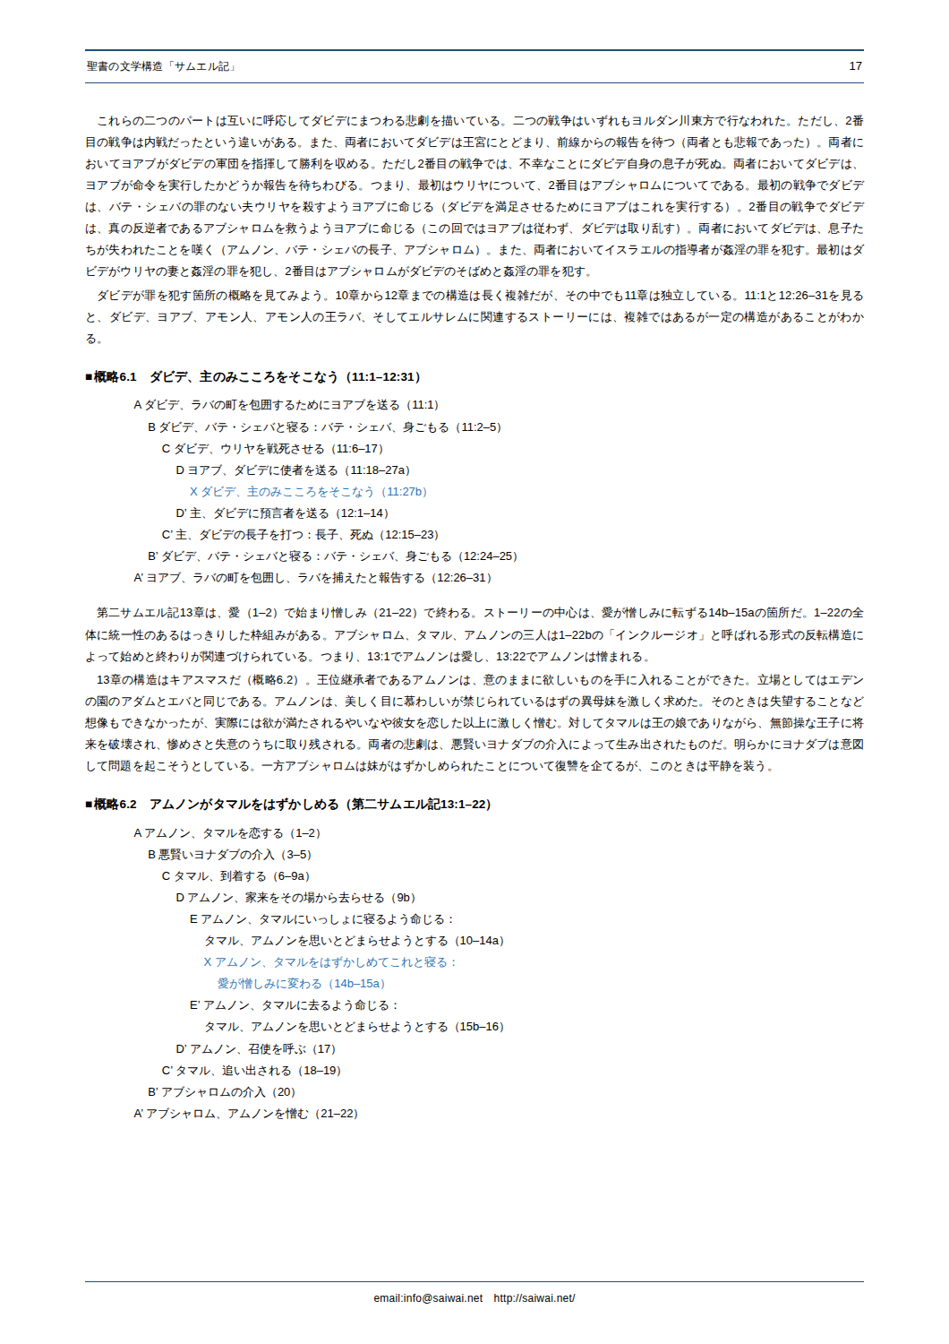聖書の文学構造「サムエル記」 17
これらの二つのパートは互いに呼応してダビデにまつわる悲劇を描いている。二つの戦争はいずれもヨルダン川東方で行なわれた。ただし、2番目の戦争は内戦だったという違いがある。また、両者においてダビデは王宮にとどまり、前線からの報告を待つ（両者とも悲報であった）。両者においてヨアブがダビデの軍団を指揮して勝利を収める。ただし2番目の戦争では、不幸なことにダビデ自身の息子が死ぬ。両者においてダビデは、ヨアブが命令を実行したかどうか報告を待ちわびる。つまり、最初はウリヤについて、2番目はアブシャロムについてである。最初の戦争でダビデは、バテ・シェバの罪のない夫ウリヤを殺すようヨアブに命じる（ダビデを満足させるためにヨアブはこれを実行する）。2番目の戦争でダビデは、真の反逆者であるアブシャロムを救うようヨアブに命じる（この回ではヨアブは従わず、ダビデは取り乱す）。両者においてダビデは、息子たちが失われたことを嘆く（アムノン、バテ・シェバの長子、アブシャロム）。また、両者においてイスラエルの指導者が姦淫の罪を犯す。最初はダビデがウリヤの妻と姦淫の罪を犯し、2番目はアブシャロムがダビデのそばめと姦淫の罪を犯す。
ダビデが罪を犯す箇所の概略を見てみよう。10章から12章までの構造は長く複雑だが、その中でも11章は独立している。11:1と12:26–31を見ると、ダビデ、ヨアブ、アモン人、アモン人の王ラバ、そしてエルサレムに関連するストーリーには、複雑ではあるが一定の構造があることがわかる。
概略6.1　ダビデ、主のみこころをそこなう（11:1–12:31）
A ダビデ、ラバの町を包囲するためにヨアブを送る（11:1）
B ダビデ、バテ・シェバと寝る：バテ・シェバ、身ごもる（11:2–5）
C ダビデ、ウリヤを戦死させる（11:6–17）
D ヨアブ、ダビデに使者を送る（11:18–27a）
X ダビデ、主のみこころをそこなう（11:27b）
D’ 主、ダビデに預言者を送る（12:1–14）
C’ 主、ダビデの長子を打つ：長子、死ぬ（12:15–23）
B’ ダビデ、バテ・シェバと寝る：バテ・シェバ、身ごもる（12:24–25）
A’ ヨアブ、ラバの町を包囲し、ラバを捕えたと報告する（12:26–31）
第二サムエル記13章は、愛（1–2）で始まり憎しみ（21–22）で終わる。ストーリーの中心は、愛が憎しみに転ずる14b–15aの箇所だ。1–22の全体に統一性のあるはっきりした枠組みがある。アブシャロム、タマル、アムノンの三人は1–22bの「インクルージオ」と呼ばれる形式の反転構造によって始めと終わりが関連づけられている。つまり、13:1でアムノンは愛し、13:22でアムノンは憎まれる。
13章の構造はキアスマスだ（概略6.2）。王位継承者であるアムノンは、意のままに欲しいものを手に入れることができた。立場としてはエデンの園のアダムとエバと同じである。アムノンは、美しく目に慕わしいが禁じられているはずの異母妹を激しく求めた。そのときは失望することなど想像もできなかったが、実際には欲が満たされるやいなや彼女を恋した以上に激しく憎む。対してタマルは王の娘でありながら、無節操な王子に将来を破壊され、惨めさと失意のうちに取り残される。両者の悲劇は、悪賢いヨナダブの介入によって生み出されたものだ。明らかにヨナダブは意図して問題を起こそうとしている。一方アブシャロムは妹がはずかしめられたことについて復讐を企てるが、このときは平静を装う。
概略6.2　アムノンがタマルをはずかしめる（第二サムエル記13:1–22）
A アムノン、タマルを恋する（1–2）
B 悪賢いヨナダブの介入（3–5）
C タマル、到着する（6–9a）
D アムノン、家来をその場から去らせる（9b）
E アムノン、タマルにいっしょに寝るよう命じる：
タマル、アムノンを思いとどまらせようとする（10–14a）
X アムノン、タマルをはずかしめてこれと寝る：
愛が憎しみに変わる（14b–15a）
E’ アムノン、タマルに去るよう命じる：
タマル、アムノンを思いとどまらせようとする（15b–16）
D’ アムノン、召使を呼ぶ（17）
C’ タマル、追い出される（18–19）
B’ アブシャロムの介入（20）
A’ アブシャロム、アムノンを憎む（21–22）
email:info@saiwai.net　http://saiwai.net/